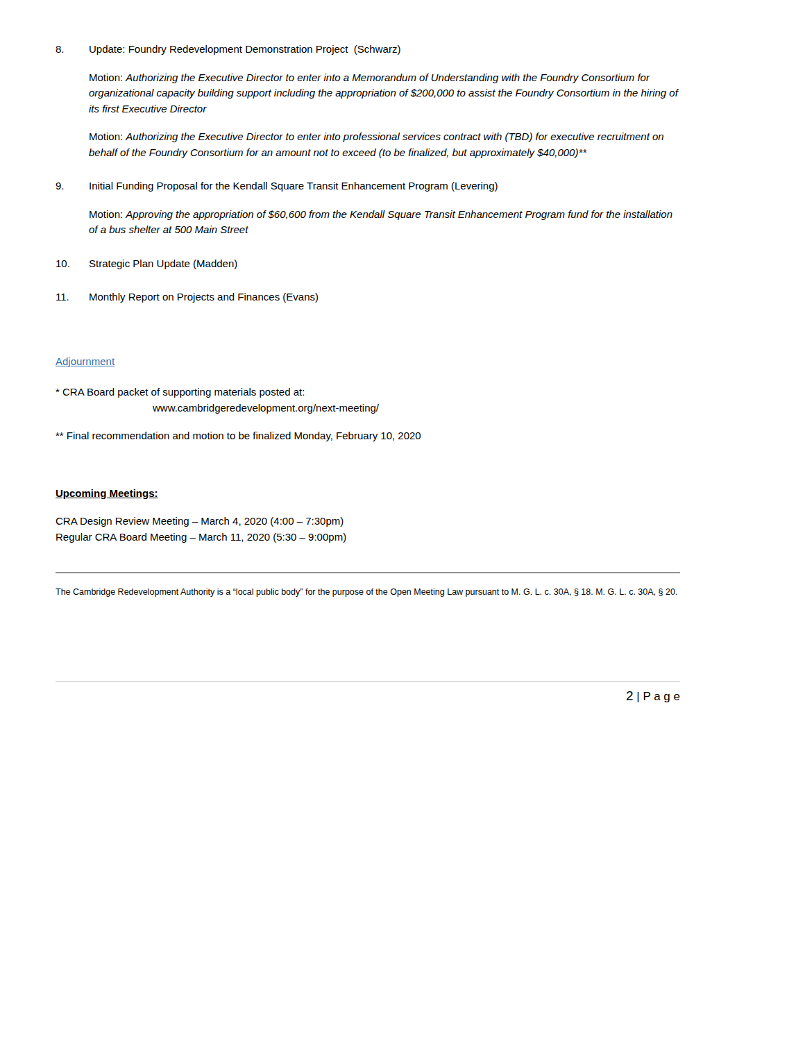8. Update: Foundry Redevelopment Demonstration Project (Schwarz)
Motion: Authorizing the Executive Director to enter into a Memorandum of Understanding with the Foundry Consortium for organizational capacity building support including the appropriation of $200,000 to assist the Foundry Consortium in the hiring of its first Executive Director
Motion: Authorizing the Executive Director to enter into professional services contract with (TBD) for executive recruitment on behalf of the Foundry Consortium for an amount not to exceed (to be finalized, but approximately $40,000)**
9. Initial Funding Proposal for the Kendall Square Transit Enhancement Program (Levering)
Motion: Approving the appropriation of $60,600 from the Kendall Square Transit Enhancement Program fund for the installation of a bus shelter at 500 Main Street
10. Strategic Plan Update (Madden)
11. Monthly Report on Projects and Finances (Evans)
Adjournment
* CRA Board packet of supporting materials posted at: www.cambridgeredevelopment.org/next-meeting/
** Final recommendation and motion to be finalized Monday, February 10, 2020
Upcoming Meetings:
CRA Design Review Meeting – March 4, 2020 (4:00 – 7:30pm)
Regular CRA Board Meeting – March 11, 2020 (5:30 – 9:00pm)
The Cambridge Redevelopment Authority is a “local public body” for the purpose of the Open Meeting Law pursuant to M. G. L. c. 30A, § 18. M. G. L. c. 30A, § 20.
2 | P a g e